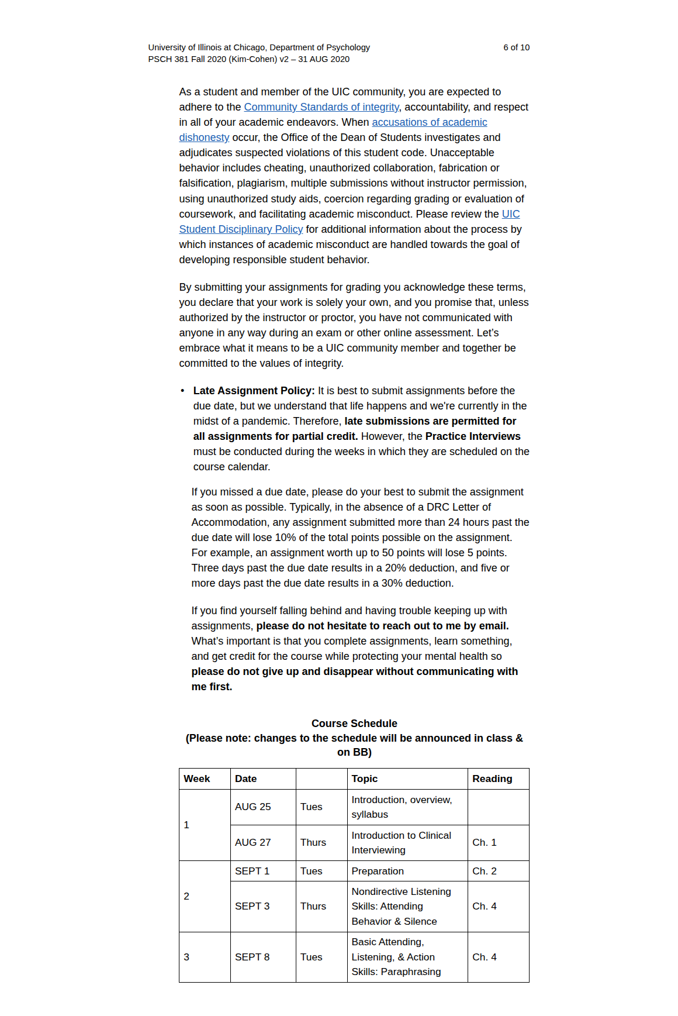University of Illinois at Chicago, Department of Psychology
PSCH 381 Fall 2020 (Kim-Cohen) v2 – 31 AUG 2020
6 of 10
As a student and member of the UIC community, you are expected to adhere to the Community Standards of integrity, accountability, and respect in all of your academic endeavors. When accusations of academic dishonesty occur, the Office of the Dean of Students investigates and adjudicates suspected violations of this student code. Unacceptable behavior includes cheating, unauthorized collaboration, fabrication or falsification, plagiarism, multiple submissions without instructor permission, using unauthorized study aids, coercion regarding grading or evaluation of coursework, and facilitating academic misconduct. Please review the UIC Student Disciplinary Policy for additional information about the process by which instances of academic misconduct are handled towards the goal of developing responsible student behavior.
By submitting your assignments for grading you acknowledge these terms, you declare that your work is solely your own, and you promise that, unless authorized by the instructor or proctor, you have not communicated with anyone in any way during an exam or other online assessment. Let’s embrace what it means to be a UIC community member and together be committed to the values of integrity.
Late Assignment Policy: It is best to submit assignments before the due date, but we understand that life happens and we're currently in the midst of a pandemic. Therefore, late submissions are permitted for all assignments for partial credit. However, the Practice Interviews must be conducted during the weeks in which they are scheduled on the course calendar.
If you missed a due date, please do your best to submit the assignment as soon as possible. Typically, in the absence of a DRC Letter of Accommodation, any assignment submitted more than 24 hours past the due date will lose 10% of the total points possible on the assignment. For example, an assignment worth up to 50 points will lose 5 points. Three days past the due date results in a 20% deduction, and five or more days past the due date results in a 30% deduction.
If you find yourself falling behind and having trouble keeping up with assignments, please do not hesitate to reach out to me by email. What’s important is that you complete assignments, learn something, and get credit for the course while protecting your mental health so please do not give up and disappear without communicating with me first.
Course Schedule
(Please note: changes to the schedule will be announced in class & on BB)
| Week | Date | | Topic | Reading |
| --- | --- | --- | --- | --- |
| 1 | AUG 25 | Tues | Introduction, overview, syllabus | |
| AUG 27 | Thurs | Introduction to Clinical Interviewing | Ch. 1 |
| 2 | SEPT 1 | Tues | Preparation | Ch. 2 |
| SEPT 3 | Thurs | Nondirective Listening Skills: Attending Behavior & Silence | Ch. 4 |
| 3 | SEPT 8 | Tues | Basic Attending, Listening, & Action Skills: Paraphrasing | Ch. 4 |